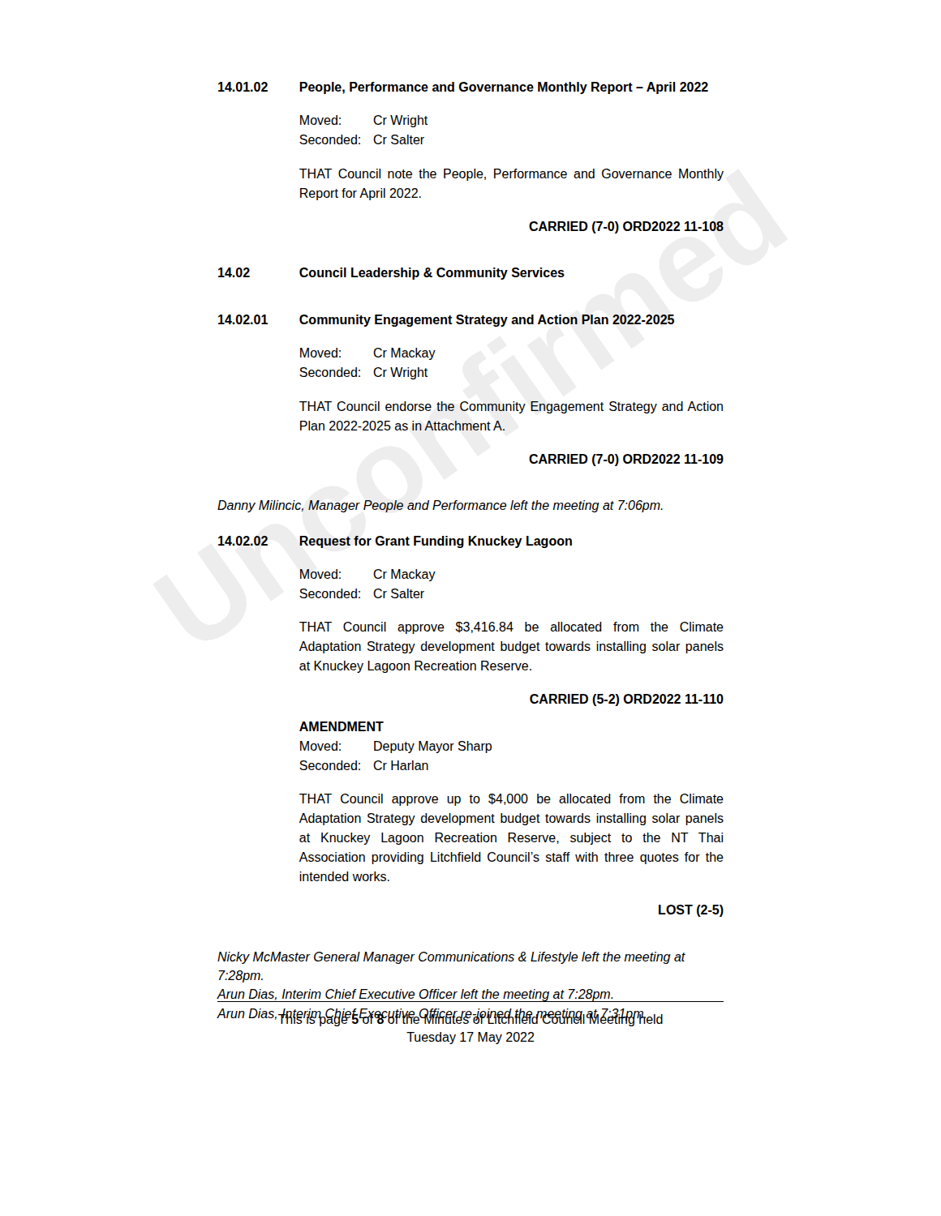Unconfirmed
14.01.02
People, Performance and Governance Monthly Report – April 2022
Moved:
Cr Wright
Seconded:
Cr Salter
THAT Council note the People, Performance and Governance Monthly Report for April 2022.
CARRIED (7-0) ORD2022 11-108
14.02
Council Leadership & Community Services
14.02.01
Community Engagement Strategy and Action Plan 2022-2025
Moved:
Cr Mackay
Seconded:
Cr Wright
THAT Council endorse the Community Engagement Strategy and Action Plan 2022-2025 as in Attachment A.
CARRIED (7-0) ORD2022 11-109
Danny Milincic, Manager People and Performance left the meeting at 7:06pm.
14.02.02
Request for Grant Funding Knuckey Lagoon
Moved:
Cr Mackay
Seconded:
Cr Salter
THAT Council approve $3,416.84 be allocated from the Climate Adaptation Strategy development budget towards installing solar panels at Knuckey Lagoon Recreation Reserve.
CARRIED (5-2) ORD2022 11-110
AMENDMENT
Moved:
Deputy Mayor Sharp
Seconded:
Cr Harlan
THAT Council approve up to $4,000 be allocated from the Climate Adaptation Strategy development budget towards installing solar panels at Knuckey Lagoon Recreation Reserve, subject to the NT Thai Association providing Litchfield Council’s staff with three quotes for the intended works.
LOST (2-5)
Nicky McMaster General Manager Communications & Lifestyle left the meeting at 7:28pm.
Arun Dias, Interim Chief Executive Officer left the meeting at 7:28pm.
Arun Dias, Interim Chief Executive Officer re-joined the meeting at 7:31pm.
This is page 5 of 8 of the Minutes of Litchfield Council Meeting held
Tuesday 17 May 2022